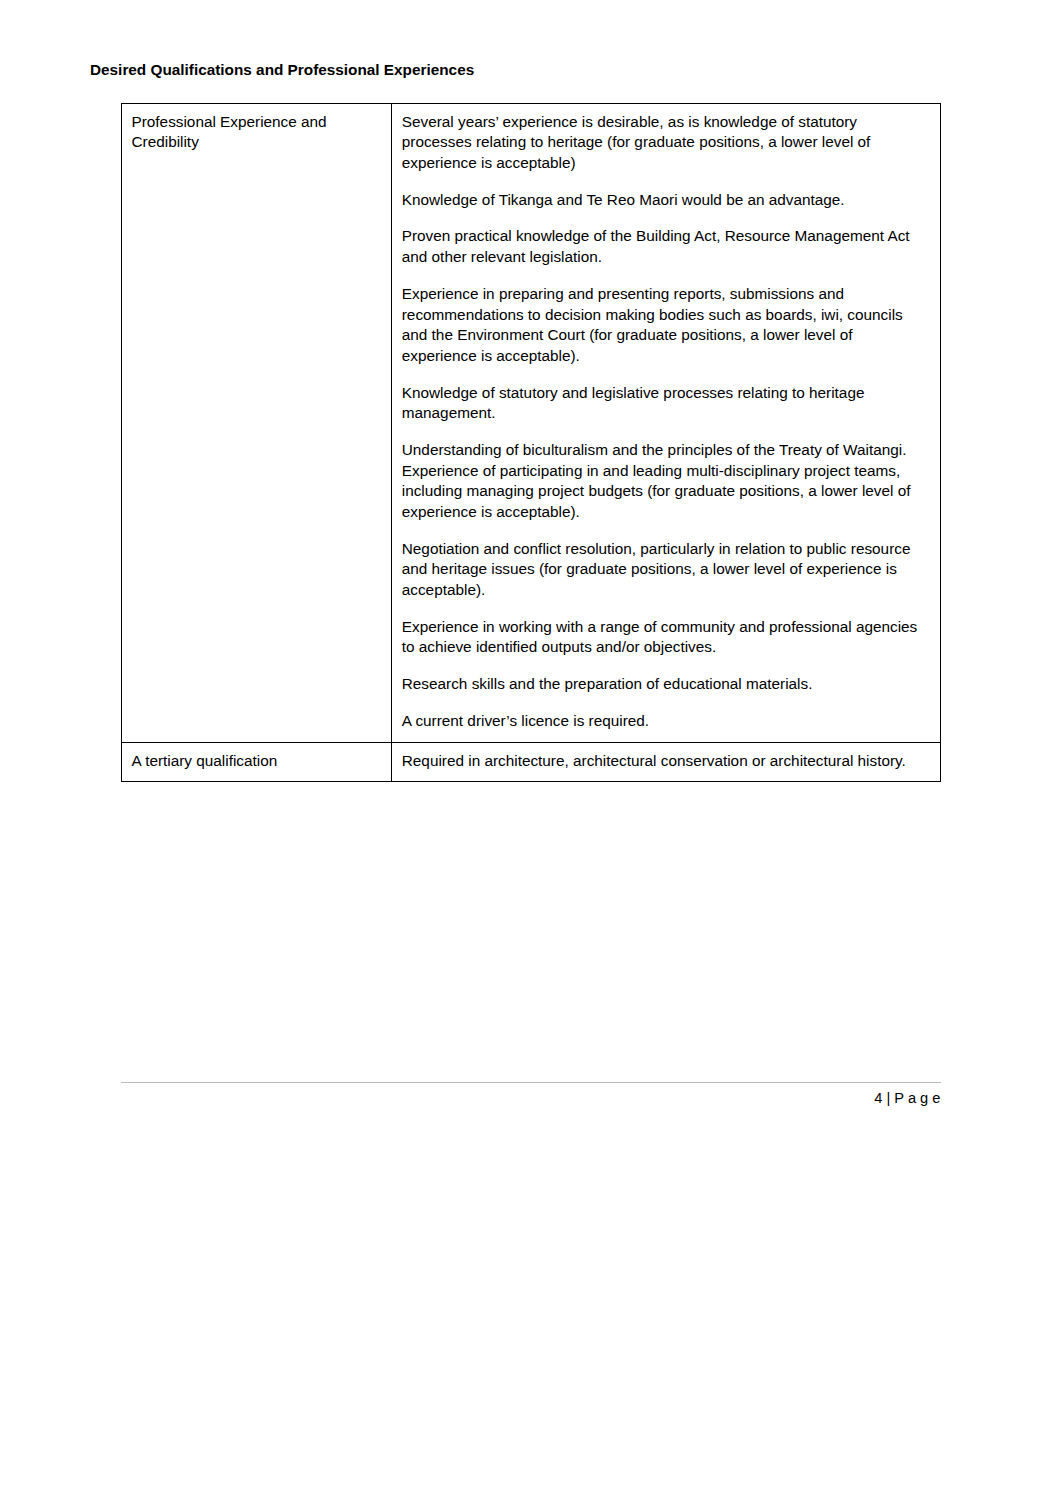Desired Qualifications and Professional Experiences
| Professional Experience and Credibility | Several years’ experience is desirable, as is knowledge of statutory processes relating to heritage (for graduate positions, a lower level of experience is acceptable) Knowledge of Tikanga and Te Reo Maori would be an advantage. Proven practical knowledge of the Building Act, Resource Management Act and other relevant legislation. Experience in preparing and presenting reports, submissions and recommendations to decision making bodies such as boards, iwi, councils and the Environment Court (for graduate positions, a lower level of experience is acceptable). Knowledge of statutory and legislative processes relating to heritage management. Understanding of biculturalism and the principles of the Treaty of Waitangi. Experience of participating in and leading multi-disciplinary project teams, including managing project budgets (for graduate positions, a lower level of experience is acceptable). Negotiation and conflict resolution, particularly in relation to public resource and heritage issues (for graduate positions, a lower level of experience is acceptable). Experience in working with a range of community and professional agencies to achieve identified outputs and/or objectives. Research skills and the preparation of educational materials. A current driver’s licence is required. |
| A tertiary qualification | Required in architecture, architectural conservation or architectural history. |
4 | P a g e